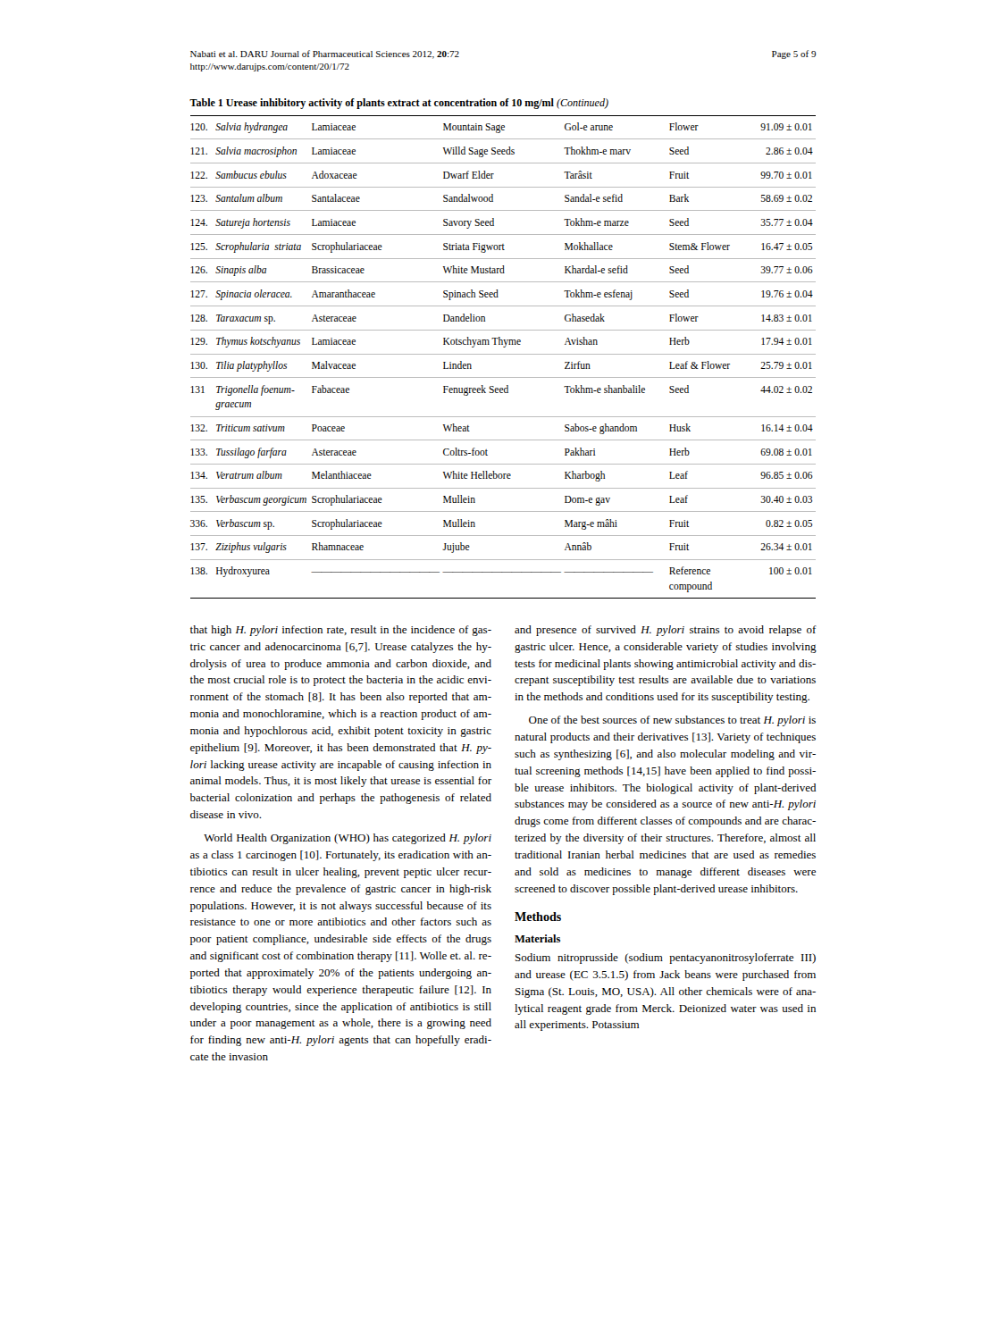Nabati et al. DARU Journal of Pharmaceutical Sciences 2012, 20:72
http://www.darujps.com/content/20/1/72
Page 5 of 9
Table 1 Urease inhibitory activity of plants extract at concentration of 10 mg/ml (Continued)
| 120. | Salvia hydrangea | Lamiaceae | Mountain Sage | Gol-e arune | Flower | 91.09 ± 0.01 |
| 121. | Salvia macrosiphon | Lamiaceae | Willd Sage Seeds | Thokhm-e marv | Seed | 2.86 ± 0.04 |
| 122. | Sambucus ebulus | Adoxaceae | Dwarf Elder | Tarâsit | Fruit | 99.70 ± 0.01 |
| 123. | Santalum album | Santalaceae | Sandalwood | Sandal-e sefid | Bark | 58.69 ± 0.02 |
| 124. | Satureja hortensis | Lamiaceae | Savory Seed | Tokhm-e marze | Seed | 35.77 ± 0.04 |
| 125. | Scrophularia striata | Scrophulariaceae | Striata Figwort | Mokhallace | Stem& Flower | 16.47 ± 0.05 |
| 126. | Sinapis alba | Brassicaceae | White Mustard | Khardal-e sefid | Seed | 39.77 ± 0.06 |
| 127. | Spinacia oleracea. | Amaranthaceae | Spinach Seed | Tokhm-e esfenaj | Seed | 19.76 ± 0.04 |
| 128. | Taraxacum sp. | Asteraceae | Dandelion | Ghasedak | Flower | 14.83 ± 0.01 |
| 129. | Thymus kotschyanus | Lamiaceae | Kotschyam Thyme | Avishan | Herb | 17.94 ± 0.01 |
| 130. | Tilia platyphyllos | Malvaceae | Linden | Zirfun | Leaf & Flower | 25.79 ± 0.01 |
| 131 | Trigonella foenum-graecum | Fabaceae | Fenugreek Seed | Tokhm-e shanbalile | Seed | 44.02 ± 0.02 |
| 132. | Triticum sativum | Poaceae | Wheat | Sabos-e ghandom | Husk | 16.14 ± 0.04 |
| 133. | Tussilago farfara | Asteraceae | Coltrs-foot | Pakhari | Herb | 69.08 ± 0.01 |
| 134. | Veratrum album | Melanthiaceae | White Hellebore | Kharbogh | Leaf | 96.85 ± 0.06 |
| 135. | Verbascum georgicum | Scrophulariaceae | Mullein | Dom-e gav | Leaf | 30.40 ± 0.03 |
| 336. | Verbascum sp. | Scrophulariaceae | Mullein | Marg-e mâhi | Fruit | 0.82 ± 0.05 |
| 137. | Ziziphus vulgaris | Rhamnaceae | Jujube | Annâb | Fruit | 26.34 ± 0.01 |
| 138. | Hydroxyurea | ————————————— | ———————————— | ————————— | Reference compound | 100 ± 0.01 |
that high H. pylori infection rate, result in the incidence of gastric cancer and adenocarcinoma [6,7]. Urease catalyzes the hydrolysis of urea to produce ammonia and carbon dioxide, and the most crucial role is to protect the bacteria in the acidic environment of the stomach [8]. It has been also reported that ammonia and monochloramine, which is a reaction product of ammonia and hypochlorous acid, exhibit potent toxicity in gastric epithelium [9]. Moreover, it has been demonstrated that H. pylori lacking urease activity are incapable of causing infection in animal models. Thus, it is most likely that urease is essential for bacterial colonization and perhaps the pathogenesis of related disease in vivo.
World Health Organization (WHO) has categorized H. pylori as a class 1 carcinogen [10]. Fortunately, its eradication with antibiotics can result in ulcer healing, prevent peptic ulcer recurrence and reduce the prevalence of gastric cancer in high-risk populations. However, it is not always successful because of its resistance to one or more antibiotics and other factors such as poor patient compliance, undesirable side effects of the drugs and significant cost of combination therapy [11]. Wolle et. al. reported that approximately 20% of the patients undergoing antibiotics therapy would experience therapeutic failure [12]. In developing countries, since the application of antibiotics is still under a poor management as a whole, there is a growing need for finding new anti-H. pylori agents that can hopefully eradicate the invasion
and presence of survived H. pylori strains to avoid relapse of gastric ulcer. Hence, a considerable variety of studies involving tests for medicinal plants showing antimicrobial activity and discrepant susceptibility test results are available due to variations in the methods and conditions used for its susceptibility testing.
One of the best sources of new substances to treat H. pylori is natural products and their derivatives [13]. Variety of techniques such as synthesizing [6], and also molecular modeling and virtual screening methods [14,15] have been applied to find possible urease inhibitors. The biological activity of plant-derived substances may be considered as a source of new anti-H. pylori drugs come from different classes of compounds and are characterized by the diversity of their structures. Therefore, almost all traditional Iranian herbal medicines that are used as remedies and sold as medicines to manage different diseases were screened to discover possible plant-derived urease inhibitors.
Methods
Materials
Sodium nitroprusside (sodium pentacyanonitrosyloferrate III) and urease (EC 3.5.1.5) from Jack beans were purchased from Sigma (St. Louis, MO, USA). All other chemicals were of analytical reagent grade from Merck. Deionized water was used in all experiments. Potassium